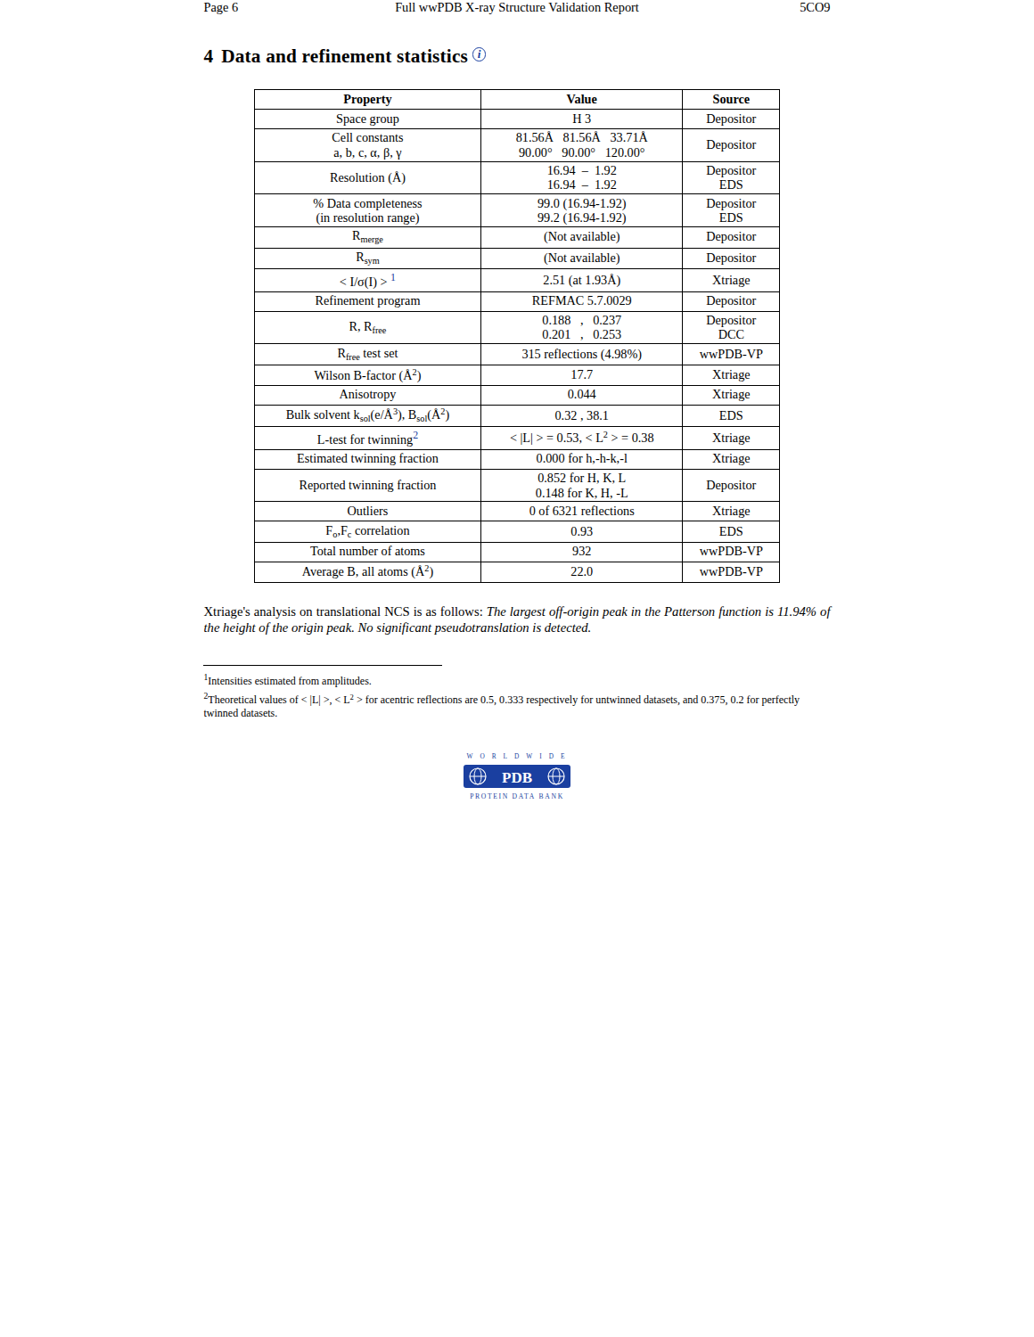Page 6
Full wwPDB X-ray Structure Validation Report
5CO9
4 Data and refinement statisticsi
| Property | Value | Source |
| --- | --- | --- |
| Space group | H 3 | Depositor |
| Cell constants a, b, c, α, β, γ | 81.56Å 81.56Å 33.71Å 90.00° 90.00° 120.00° | Depositor |
| Resolution (Å) | 16.94 – 1.92 16.94 – 1.92 | Depositor EDS |
| % Data completeness (in resolution range) | 99.0 (16.94-1.92) 99.2 (16.94-1.92) | Depositor EDS |
| R merge | (Not available) | Depositor |
| R sym | (Not available) | Depositor |
| < I/σ(I) > 1 | 2.51 (at 1.93Å) | Xtriage |
| Refinement program | REFMAC 5.7.0029 | Depositor |
| R, R free | 0.188 , 0.237 0.201 , 0.253 | Depositor DCC |
| R free test set | 315 reflections (4.98%) | wwPDB-VP |
| Wilson B-factor (Å 2 ) | 17.7 | Xtriage |
| Anisotropy | 0.044 | Xtriage |
| Bulk solvent k sol (e/Å 3 ), B sol (Å 2 ) | 0.32 , 38.1 | EDS |
| L-test for twinning 2 | < /L/ > = 0.53, < L 2 > = 0.38 | Xtriage |
| Estimated twinning fraction | 0.000 for h,-h-k,-l | Xtriage |
| Reported twinning fraction | 0.852 for H, K, L 0.148 for K, H, -L | Depositor |
| Outliers | 0 of 6321 reflections | Xtriage |
| F o ,F c correlation | 0.93 | EDS |
| Total number of atoms | 932 | wwPDB-VP |
| Average B, all atoms (Å 2 ) | 22.0 | wwPDB-VP |
Xtriage's analysis on translational NCS is as follows: The largest off-origin peak in the Patterson function is 11.94% of the height of the origin peak. No significant pseudotranslation is detected.
1Intensities estimated from amplitudes.
2Theoretical values of < |L| >, < L2 > for acentric reflections are 0.5, 0.333 respectively for untwinned datasets, and 0.375, 0.2 for perfectly twinned datasets.
W O R L D W I D E
PDB
PROTEIN DATA BANK